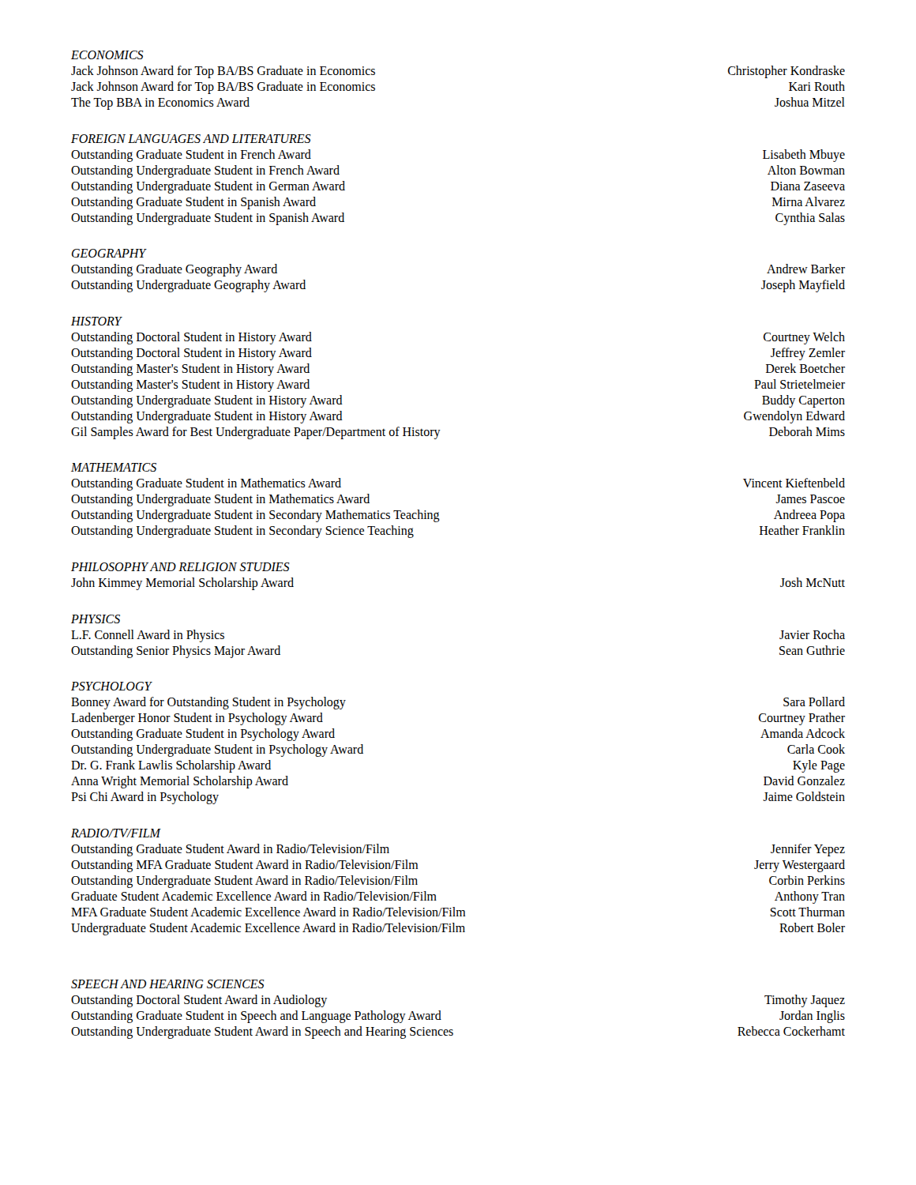ECONOMICS
| Jack Johnson Award for Top BA/BS Graduate in Economics | Christopher Kondraske |
| Jack Johnson Award for Top BA/BS Graduate in Economics | Kari Routh |
| The Top BBA in Economics Award | Joshua Mitzel |
FOREIGN LANGUAGES AND LITERATURES
| Outstanding Graduate Student in French Award | Lisabeth Mbuye |
| Outstanding Undergraduate Student in French Award | Alton Bowman |
| Outstanding Undergraduate Student in German Award | Diana Zaseeva |
| Outstanding Graduate Student in Spanish Award | Mirna Alvarez |
| Outstanding Undergraduate Student in Spanish Award | Cynthia Salas |
GEOGRAPHY
| Outstanding Graduate Geography Award | Andrew Barker |
| Outstanding Undergraduate Geography Award | Joseph Mayfield |
HISTORY
| Outstanding Doctoral Student in History Award | Courtney Welch |
| Outstanding Doctoral Student in History Award | Jeffrey Zemler |
| Outstanding Master's Student in History Award | Derek Boetcher |
| Outstanding Master's Student in History Award | Paul Strietelmeier |
| Outstanding Undergraduate Student in History Award | Buddy Caperton |
| Outstanding Undergraduate Student in History Award | Gwendolyn Edward |
| Gil Samples Award for Best Undergraduate Paper/Department of History | Deborah Mims |
MATHEMATICS
| Outstanding Graduate Student in Mathematics Award | Vincent Kieftenbeld |
| Outstanding Undergraduate Student in Mathematics Award | James Pascoe |
| Outstanding Undergraduate Student in Secondary Mathematics Teaching | Andreea Popa |
| Outstanding Undergraduate Student in Secondary Science Teaching | Heather Franklin |
PHILOSOPHY AND RELIGION STUDIES
| John Kimmey Memorial Scholarship Award | Josh McNutt |
PHYSICS
| L.F. Connell Award in Physics | Javier Rocha |
| Outstanding Senior Physics Major Award | Sean Guthrie |
PSYCHOLOGY
| Bonney Award for Outstanding Student in Psychology | Sara Pollard |
| Ladenberger Honor Student in Psychology Award | Courtney Prather |
| Outstanding Graduate Student in Psychology Award | Amanda Adcock |
| Outstanding Undergraduate Student in Psychology Award | Carla Cook |
| Dr. G. Frank Lawlis Scholarship Award | Kyle Page |
| Anna Wright Memorial Scholarship Award | David Gonzalez |
| Psi Chi Award in Psychology | Jaime Goldstein |
RADIO/TV/FILM
| Outstanding Graduate Student Award in Radio/Television/Film | Jennifer Yepez |
| Outstanding MFA Graduate Student Award in Radio/Television/Film | Jerry Westergaard |
| Outstanding Undergraduate Student Award in Radio/Television/Film | Corbin Perkins |
| Graduate Student Academic Excellence Award in Radio/Television/Film | Anthony Tran |
| MFA Graduate Student Academic Excellence Award in Radio/Television/Film | Scott Thurman |
| Undergraduate Student Academic Excellence Award in Radio/Television/Film | Robert Boler |
SPEECH AND HEARING SCIENCES
| Outstanding Doctoral Student Award in Audiology | Timothy Jaquez |
| Outstanding Graduate Student in Speech and Language Pathology Award | Jordan Inglis |
| Outstanding Undergraduate Student Award in Speech and Hearing Sciences | Rebecca Cockerhamt |